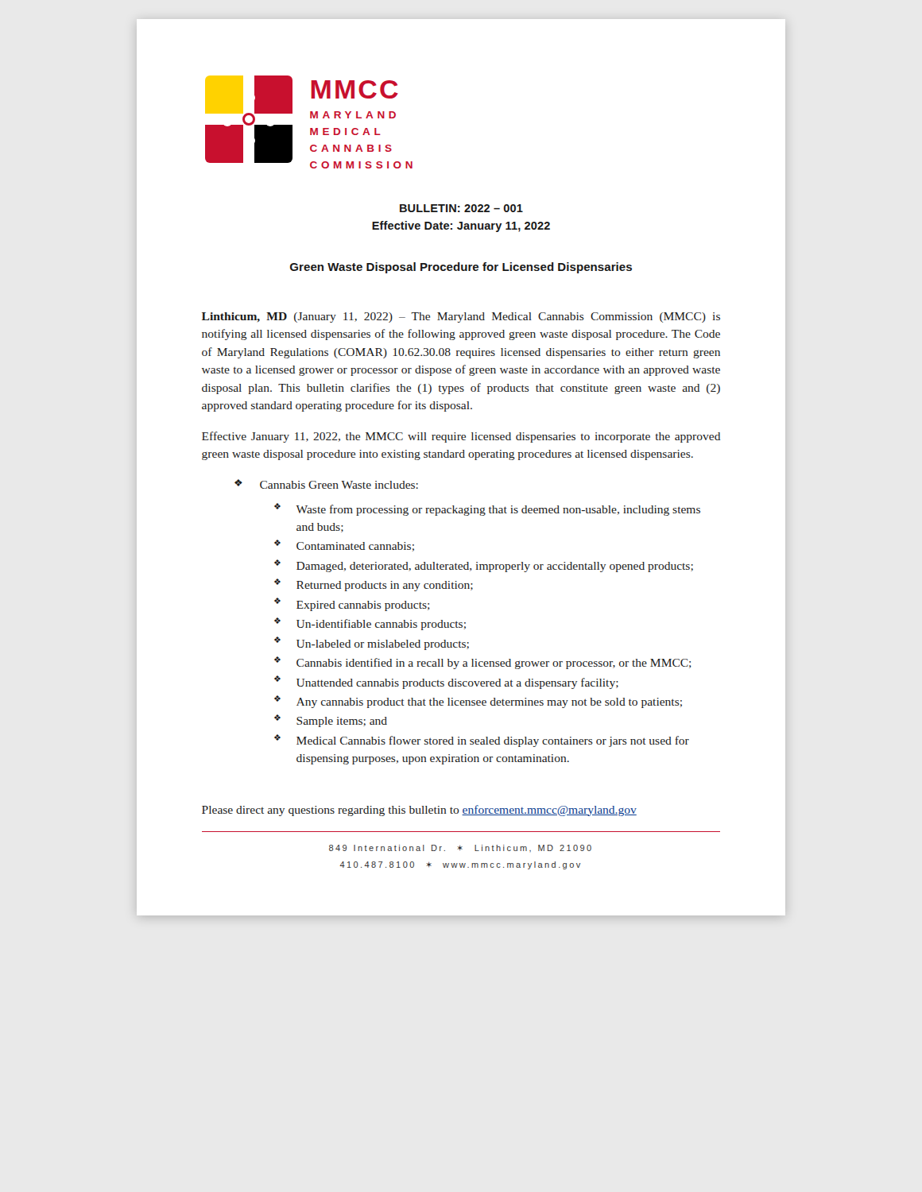MMCC
Maryland
Medical
Cannabis
Commission
BULLETIN: 2022 – 001
Effective Date: January 11, 2022
Green Waste Disposal Procedure for Licensed Dispensaries
Linthicum, MD (January 11, 2022) – The Maryland Medical Cannabis Commission (MMCC) is notifying all licensed dispensaries of the following approved green waste disposal procedure. The Code of Maryland Regulations (COMAR) 10.62.30.08 requires licensed dispensaries to either return green waste to a licensed grower or processor or dispose of green waste in accordance with an approved waste disposal plan. This bulletin clarifies the (1) types of products that constitute green waste and (2) approved standard operating procedure for its disposal.
Effective January 11, 2022, the MMCC will require licensed dispensaries to incorporate the approved green waste disposal procedure into existing standard operating procedures at licensed dispensaries.
Cannabis Green Waste includes:
Waste from processing or repackaging that is deemed non-usable, including stems and buds;
Contaminated cannabis;
Damaged, deteriorated, adulterated, improperly or accidentally opened products;
Returned products in any condition;
Expired cannabis products;
Un-identifiable cannabis products;
Un-labeled or mislabeled products;
Cannabis identified in a recall by a licensed grower or processor, or the MMCC;
Unattended cannabis products discovered at a dispensary facility;
Any cannabis product that the licensee determines may not be sold to patients;
Sample items; and
Medical Cannabis flower stored in sealed display containers or jars not used for dispensing purposes, upon expiration or contamination.
Please direct any questions regarding this bulletin to enforcement.mmcc@maryland.gov
849 International Dr. ✶ Linthicum, MD 21090
410.487.8100 ✶ www.mmcc.maryland.gov